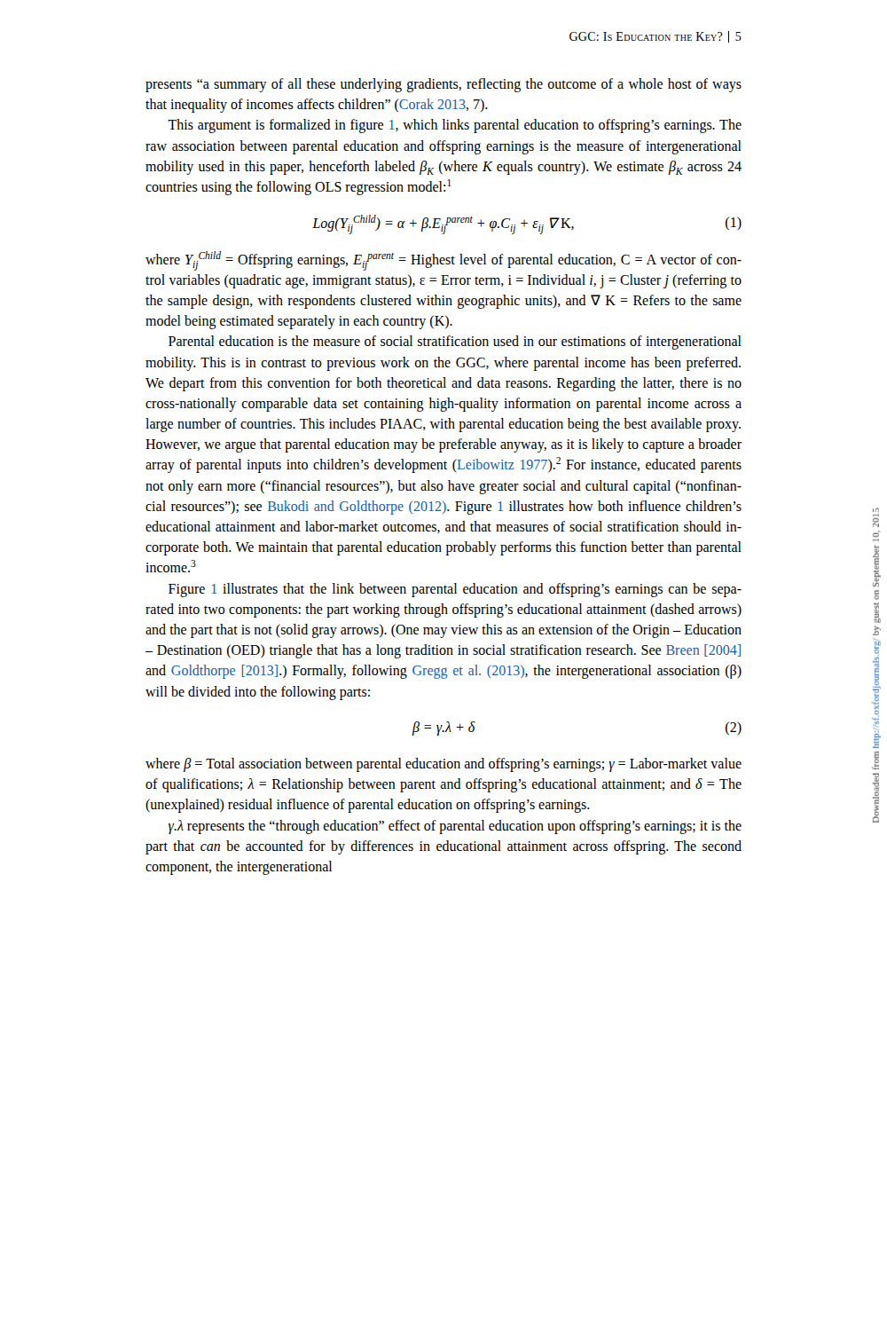Downloaded from http://sf.oxfordjournals.org/ by guest on September 10, 2015
GGC: Is Education the Key? 5
presents “a summary of all these underlying gradients, reflecting the outcome of a whole host of ways that inequality of incomes affects children” (Corak 2013, 7).
This argument is formalized in figure 1, which links parental education to offspring’s earnings. The raw association between parental education and offspring earnings is the measure of intergenerational mobility used in this paper, henceforth labeled βK (where K equals country). We estimate βK across 24 countries using the following OLS regression model:1
Log(YijChild) = α + β.Eijparent + φ.Cij + εij ∇ K,(1)
where YijChild = Offspring earnings, Eijparent = Highest level of parental education, C = A vector of control variables (quadratic age, immigrant status), ε = Error term, i = Individual i, j = Cluster j (referring to the sample design, with respondents clustered within geographic units), and ∇ K = Refers to the same model being estimated separately in each country (K).
Parental education is the measure of social stratification used in our estimations of intergenerational mobility. This is in contrast to previous work on the GGC, where parental income has been preferred. We depart from this convention for both theoretical and data reasons. Regarding the latter, there is no cross-nationally comparable data set containing high-quality information on parental income across a large number of countries. This includes PIAAC, with parental education being the best available proxy. However, we argue that parental education may be preferable anyway, as it is likely to capture a broader array of parental inputs into children’s development (Leibowitz 1977).2 For instance, educated parents not only earn more (“financial resources”), but also have greater social and cultural capital (“nonfinancial resources”); see Bukodi and Goldthorpe (2012). Figure 1 illustrates how both influence children’s educational attainment and labor-market outcomes, and that measures of social stratification should incorporate both. We maintain that parental education probably performs this function better than parental income.3
Figure 1 illustrates that the link between parental education and offspring’s earnings can be separated into two components: the part working through offspring’s educational attainment (dashed arrows) and the part that is not (solid gray arrows). (One may view this as an extension of the Origin – Education – Destination (OED) triangle that has a long tradition in social stratification research. See Breen [2004] and Goldthorpe [2013].) Formally, following Gregg et al. (2013), the intergenerational association (β) will be divided into the following parts:
β = γ.λ + δ(2)
where β = Total association between parental education and offspring’s earnings; γ = Labor-market value of qualifications; λ = Relationship between parent and offspring’s educational attainment; and δ = The (unexplained) residual influence of parental education on offspring’s earnings.
γ.λ represents the “through education” effect of parental education upon offspring’s earnings; it is the part that can be accounted for by differences in educational attainment across offspring. The second component, the intergenerational